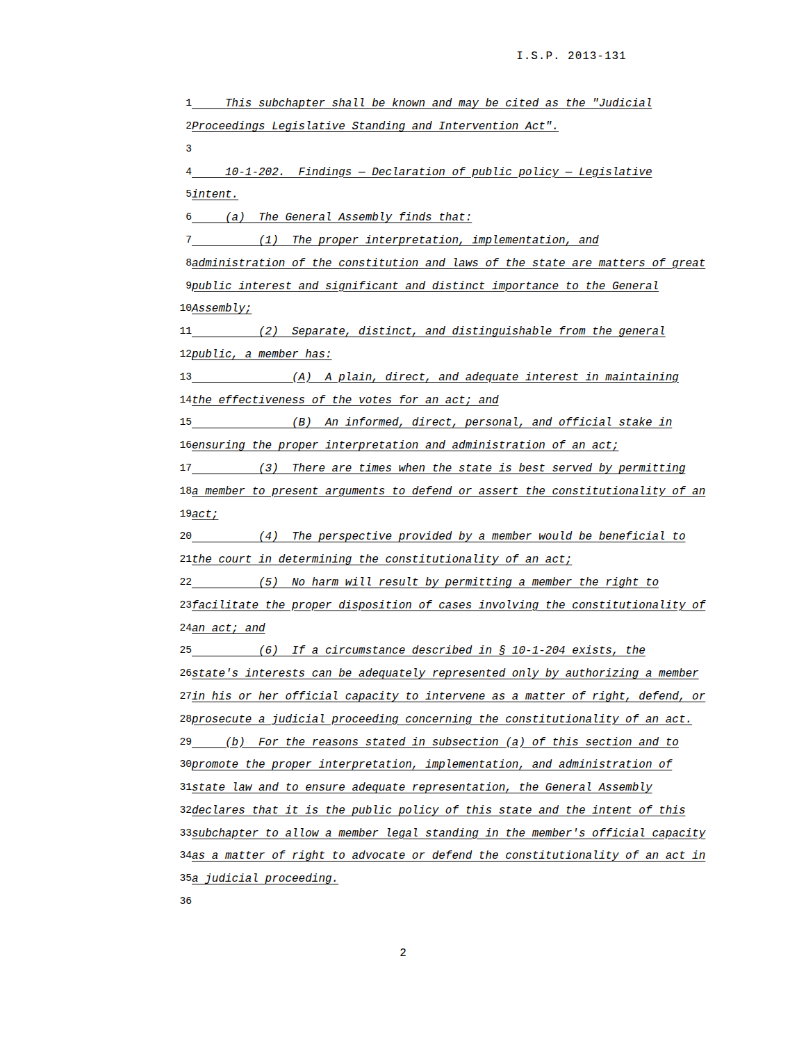I.S.P. 2013-131
| 1 | This subchapter shall be known and may be cited as the "Judicial |
| 2 | Proceedings Legislative Standing and Intervention Act". |
| 3 | |
| 4 | 10-1-202. Findings — Declaration of public policy — Legislative |
| 5 | intent. |
| 6 | (a) The General Assembly finds that: |
| 7 | (1) The proper interpretation, implementation, and |
| 8 | administration of the constitution and laws of the state are matters of great |
| 9 | public interest and significant and distinct importance to the General |
| 10 | Assembly; |
| 11 | (2) Separate, distinct, and distinguishable from the general |
| 12 | public, a member has: |
| 13 | (A) A plain, direct, and adequate interest in maintaining |
| 14 | the effectiveness of the votes for an act; and |
| 15 | (B) An informed, direct, personal, and official stake in |
| 16 | ensuring the proper interpretation and administration of an act; |
| 17 | (3) There are times when the state is best served by permitting |
| 18 | a member to present arguments to defend or assert the constitutionality of an |
| 19 | act; |
| 20 | (4) The perspective provided by a member would be beneficial to |
| 21 | the court in determining the constitutionality of an act; |
| 22 | (5) No harm will result by permitting a member the right to |
| 23 | facilitate the proper disposition of cases involving the constitutionality of |
| 24 | an act; and |
| 25 | (6) If a circumstance described in § 10-1-204 exists, the |
| 26 | state's interests can be adequately represented only by authorizing a member |
| 27 | in his or her official capacity to intervene as a matter of right, defend, or |
| 28 | prosecute a judicial proceeding concerning the constitutionality of an act. |
| 29 | (b) For the reasons stated in subsection (a) of this section and to |
| 30 | promote the proper interpretation, implementation, and administration of |
| 31 | state law and to ensure adequate representation, the General Assembly |
| 32 | declares that it is the public policy of this state and the intent of this |
| 33 | subchapter to allow a member legal standing in the member's official capacity |
| 34 | as a matter of right to advocate or defend the constitutionality of an act in |
| 35 | a judicial proceeding. |
| 36 | |
2